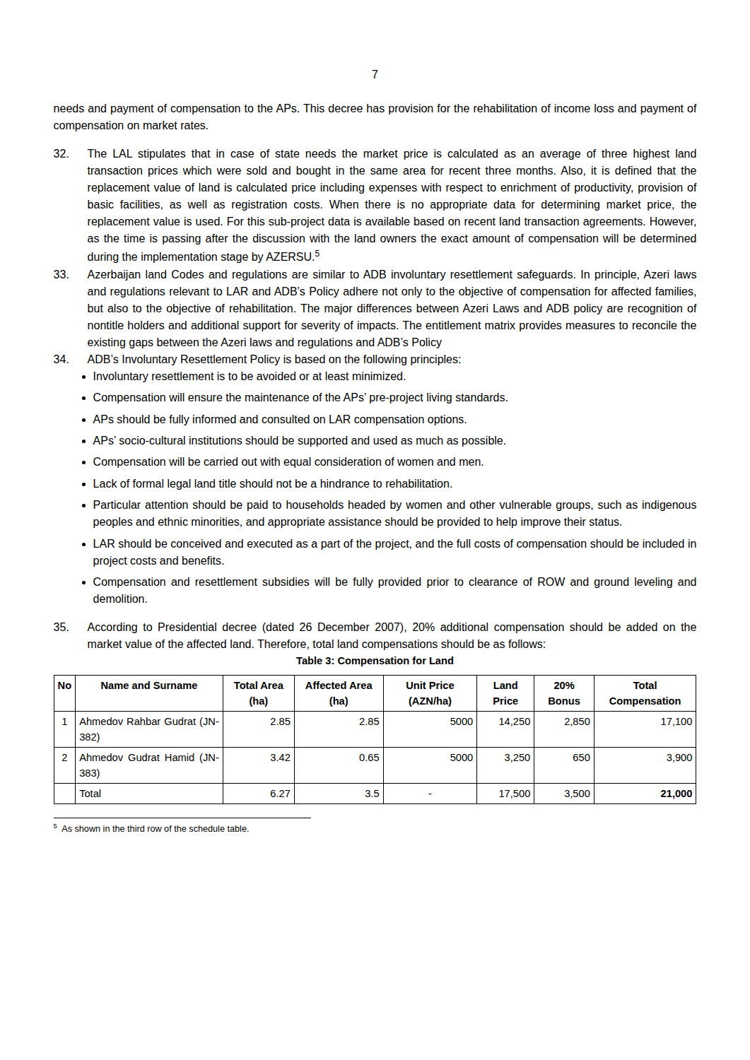7
needs and payment of compensation to the APs. This decree has provision for the rehabilitation of income loss and payment of compensation on market rates.
32.
The LAL stipulates that in case of state needs the market price is calculated as an average of three highest land transaction prices which were sold and bought in the same area for recent three months. Also, it is defined that the replacement value of land is calculated price including expenses with respect to enrichment of productivity, provision of basic facilities, as well as registration costs. When there is no appropriate data for determining market price, the replacement value is used. For this sub-project data is available based on recent land transaction agreements. However, as the time is passing after the discussion with the land owners the exact amount of compensation will be determined during the implementation stage by AZERSU.5
33.
Azerbaijan land Codes and regulations are similar to ADB involuntary resettlement safeguards. In principle, Azeri laws and regulations relevant to LAR and ADB’s Policy adhere not only to the objective of compensation for affected families, but also to the objective of rehabilitation. The major differences between Azeri Laws and ADB policy are recognition of nontitle holders and additional support for severity of impacts. The entitlement matrix provides measures to reconcile the existing gaps between the Azeri laws and regulations and ADB’s Policy
34.
ADB’s Involuntary Resettlement Policy is based on the following principles:
Involuntary resettlement is to be avoided or at least minimized.
Compensation will ensure the maintenance of the APs’ pre-project living standards.
APs should be fully informed and consulted on LAR compensation options.
APs’ socio-cultural institutions should be supported and used as much as possible.
Compensation will be carried out with equal consideration of women and men.
Lack of formal legal land title should not be a hindrance to rehabilitation.
Particular attention should be paid to households headed by women and other vulnerable groups, such as indigenous peoples and ethnic minorities, and appropriate assistance should be provided to help improve their status.
LAR should be conceived and executed as a part of the project, and the full costs of compensation should be included in project costs and benefits.
Compensation and resettlement subsidies will be fully provided prior to clearance of ROW and ground leveling and demolition.
35.
According to Presidential decree (dated 26 December 2007), 20% additional compensation should be added on the market value of the affected land. Therefore, total land compensations should be as follows:
Table 3: Compensation for Land
| No | Name and Surname | Total Area (ha) | Affected Area (ha) | Unit Price (AZN/ha) | Land Price | 20% Bonus | Total Compensation |
| --- | --- | --- | --- | --- | --- | --- | --- |
| 1 | Ahmedov Rahbar Gudrat (JN-382) | 2.85 | 2.85 | 5000 | 14,250 | 2,850 | 17,100 |
| 2 | Ahmedov Gudrat Hamid (JN-383) | 3.42 | 0.65 | 5000 | 3,250 | 650 | 3,900 |
| | Total | 6.27 | 3.5 | - | 17,500 | 3,500 | 21,000 |
5 As shown in the third row of the schedule table.